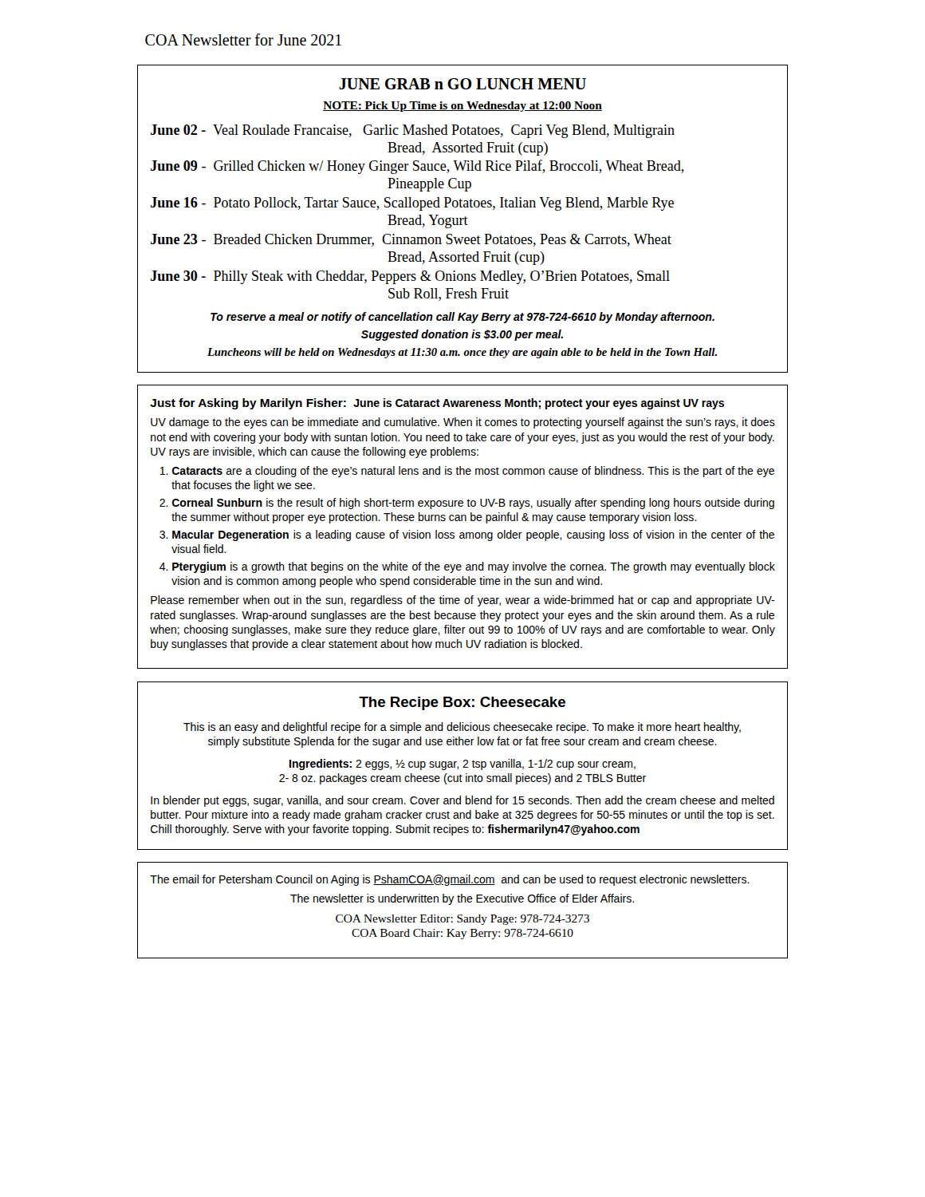COA Newsletter for June 2021
JUNE GRAB n GO LUNCH MENU
NOTE: Pick Up Time is on Wednesday at 12:00 Noon
June 02 - Veal Roulade Francaise, Garlic Mashed Potatoes, Capri Veg Blend, Multigrain Bread, Assorted Fruit (cup)
June 09 - Grilled Chicken w/ Honey Ginger Sauce, Wild Rice Pilaf, Broccoli, Wheat Bread, Pineapple Cup
June 16 - Potato Pollock, Tartar Sauce, Scalloped Potatoes, Italian Veg Blend, Marble Rye Bread, Yogurt
June 23 - Breaded Chicken Drummer, Cinnamon Sweet Potatoes, Peas & Carrots, Wheat Bread, Assorted Fruit (cup)
June 30 - Philly Steak with Cheddar, Peppers & Onions Medley, O’Brien Potatoes, Small Sub Roll, Fresh Fruit
To reserve a meal or notify of cancellation call Kay Berry at 978-724-6610 by Monday afternoon.
Suggested donation is $3.00 per meal.
Luncheons will be held on Wednesdays at 11:30 a.m. once they are again able to be held in the Town Hall.
Just for Asking by Marilyn Fisher: June is Cataract Awareness Month; protect your eyes against UV rays
UV damage to the eyes can be immediate and cumulative. When it comes to protecting yourself against the sun’s rays, it does not end with covering your body with suntan lotion. You need to take care of your eyes, just as you would the rest of your body. UV rays are invisible, which can cause the following eye problems:
Cataracts are a clouding of the eye’s natural lens and is the most common cause of blindness. This is the part of the eye that focuses the light we see.
Corneal Sunburn is the result of high short-term exposure to UV-B rays, usually after spending long hours outside during the summer without proper eye protection. These burns can be painful & may cause temporary vision loss.
Macular Degeneration is a leading cause of vision loss among older people, causing loss of vision in the center of the visual field.
Pterygium is a growth that begins on the white of the eye and may involve the cornea. The growth may eventually block vision and is common among people who spend considerable time in the sun and wind.
Please remember when out in the sun, regardless of the time of year, wear a wide-brimmed hat or cap and appropriate UV-rated sunglasses. Wrap-around sunglasses are the best because they protect your eyes and the skin around them. As a rule when; choosing sunglasses, make sure they reduce glare, filter out 99 to 100% of UV rays and are comfortable to wear. Only buy sunglasses that provide a clear statement about how much UV radiation is blocked.
The Recipe Box: Cheesecake
This is an easy and delightful recipe for a simple and delicious cheesecake recipe. To make it more heart healthy,
simply substitute Splenda for the sugar and use either low fat or fat free sour cream and cream cheese.
Ingredients: 2 eggs, ½ cup sugar, 2 tsp vanilla, 1-1/2 cup sour cream,
2- 8 oz. packages cream cheese (cut into small pieces) and 2 TBLS Butter
In blender put eggs, sugar, vanilla, and sour cream. Cover and blend for 15 seconds. Then add the cream cheese and melted butter. Pour mixture into a ready made graham cracker crust and bake at 325 degrees for 50-55 minutes or until the top is set. Chill thoroughly. Serve with your favorite topping. Submit recipes to: fishermarilyn47@yahoo.com
The email for Petersham Council on Aging is PshamCOA@gmail.com and can be used to request electronic newsletters.
The newsletter is underwritten by the Executive Office of Elder Affairs.
COA Newsletter Editor: Sandy Page: 978-724-3273
COA Board Chair: Kay Berry: 978-724-6610